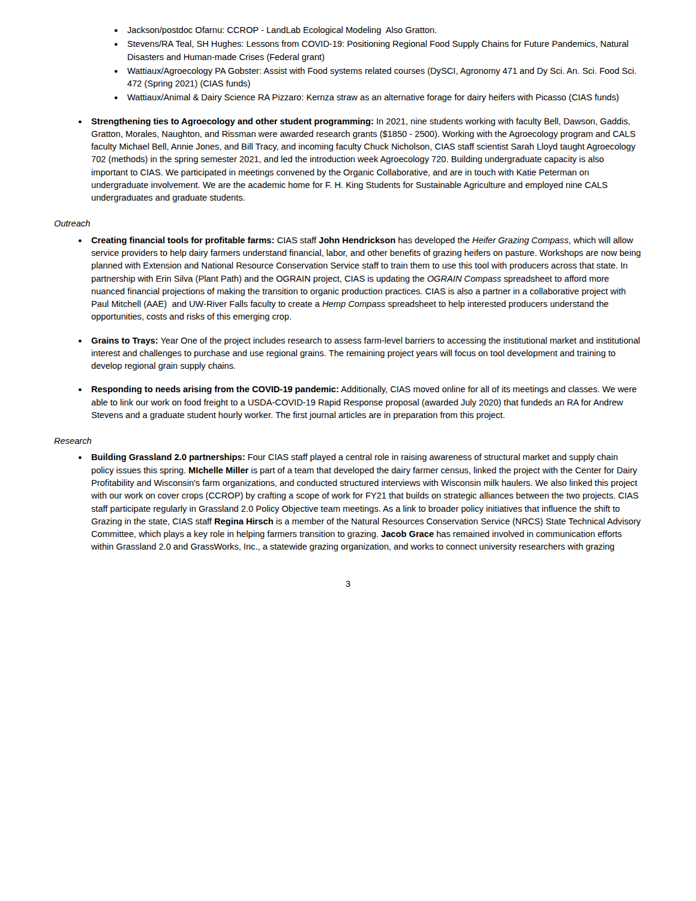Jackson/postdoc Ofarnu: CCROP - LandLab Ecological Modeling Also Gratton.
Stevens/RA Teal, SH Hughes: Lessons from COVID-19: Positioning Regional Food Supply Chains for Future Pandemics, Natural Disasters and Human-made Crises (Federal grant)
Wattiaux/Agroecology PA Gobster: Assist with Food systems related courses (DySCI, Agronomy 471 and Dy Sci. An. Sci. Food Sci. 472 (Spring 2021) (CIAS funds)
Wattiaux/Animal & Dairy Science RA Pizzaro: Kernza straw as an alternative forage for dairy heifers with Picasso (CIAS funds)
Strengthening ties to Agroecology and other student programming: In 2021, nine students working with faculty Bell, Dawson, Gaddis, Gratton, Morales, Naughton, and Rissman were awarded research grants ($1850 - 2500). Working with the Agroecology program and CALS faculty Michael Bell, Annie Jones, and Bill Tracy, and incoming faculty Chuck Nicholson, CIAS staff scientist Sarah Lloyd taught Agroecology 702 (methods) in the spring semester 2021, and led the introduction week Agroecology 720. Building undergraduate capacity is also important to CIAS. We participated in meetings convened by the Organic Collaborative, and are in touch with Katie Peterman on undergraduate involvement. We are the academic home for F. H. King Students for Sustainable Agriculture and employed nine CALS undergraduates and graduate students.
Outreach
Creating financial tools for profitable farms: CIAS staff John Hendrickson has developed the Heifer Grazing Compass, which will allow service providers to help dairy farmers understand financial, labor, and other benefits of grazing heifers on pasture. Workshops are now being planned with Extension and National Resource Conservation Service staff to train them to use this tool with producers across that state. In partnership with Erin Silva (Plant Path) and the OGRAIN project, CIAS is updating the OGRAIN Compass spreadsheet to afford more nuanced financial projections of making the transition to organic production practices. CIAS is also a partner in a collaborative project with Paul Mitchell (AAE) and UW-River Falls faculty to create a Hemp Compass spreadsheet to help interested producers understand the opportunities, costs and risks of this emerging crop.
Grains to Trays: Year One of the project includes research to assess farm-level barriers to accessing the institutional market and institutional interest and challenges to purchase and use regional grains. The remaining project years will focus on tool development and training to develop regional grain supply chains.
Responding to needs arising from the COVID-19 pandemic: Additionally, CIAS moved online for all of its meetings and classes. We were able to link our work on food freight to a USDA-COVID-19 Rapid Response proposal (awarded July 2020) that fundeds an RA for Andrew Stevens and a graduate student hourly worker. The first journal articles are in preparation from this project.
Research
Building Grassland 2.0 partnerships: Four CIAS staff played a central role in raising awareness of structural market and supply chain policy issues this spring. MIchelle Miller is part of a team that developed the dairy farmer census, linked the project with the Center for Dairy Profitability and Wisconsin's farm organizations, and conducted structured interviews with Wisconsin milk haulers. We also linked this project with our work on cover crops (CCROP) by crafting a scope of work for FY21 that builds on strategic alliances between the two projects. CIAS staff participate regularly in Grassland 2.0 Policy Objective team meetings. As a link to broader policy initiatives that influence the shift to Grazing in the state, CIAS staff Regina Hirsch is a member of the Natural Resources Conservation Service (NRCS) State Technical Advisory Committee, which plays a key role in helping farmers transition to grazing. Jacob Grace has remained involved in communication efforts within Grassland 2.0 and GrassWorks, Inc., a statewide grazing organization, and works to connect university researchers with grazing
3